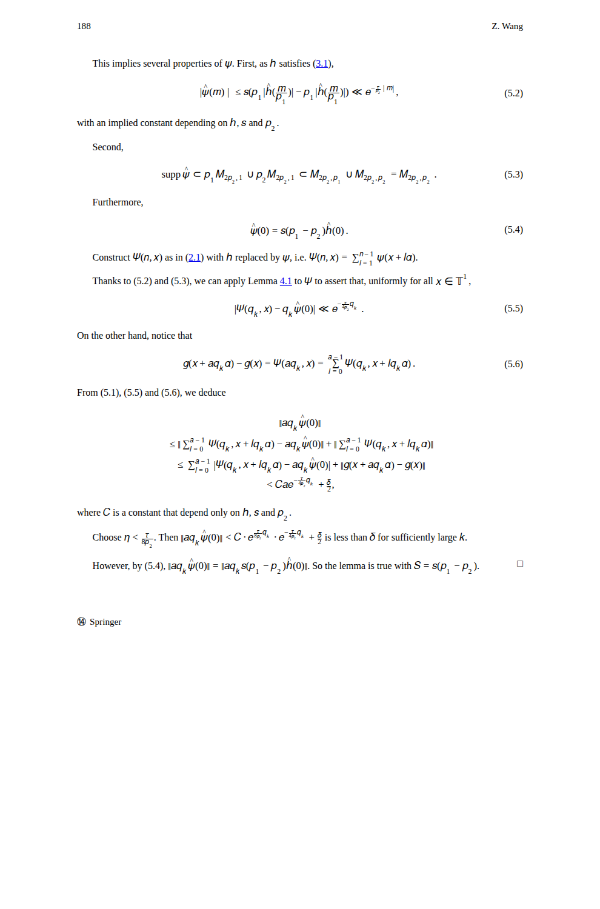188 Z. Wang
This implies several properties of ψ. First, as h satisfies (3.1),
|ψ^(m)| ≤ s ( p1 |h^(mp1)| − p1 |h^(mp1)| ) ≪ e−τp2|m| , (5.2)
with an implied constant depending on h, s and p2.
Second,
suppψ^ ⊂ p1M2p2,1 ∪ p2M2p2,1 ⊂ M2p2,p1 ∪ M2p2,p2 = M2p2,p2 . (5.3)
Furthermore,
ψ^(0) = s(p1−p2) h^(0) . (5.4)
Construct Ψ(n,x) as in (2.1) with h replaced by ψ, i.e. Ψ(n,x)=∑l=1n−1ψ(x+lα).
Thanks to (5.2) and (5.3), we can apply Lemma 4.1 to Ψ to assert that, uniformly for all x∈𝕋1,
| Ψ(qk,x) − qkψ^(0) | ≪ e−τ4p2qk . (5.5)
On the other hand, notice that
g(x+aqkα) − g(x) = Ψ(aqk,x) = ∑l=0a−1 Ψ(qk,x+lqkα) . (5.6)
From (5.1), (5.5) and (5.6), we deduce
‖aqkψ^(0)‖ ≤ ‖ ∑l=0a−1 Ψ(qk,x+lqkα) − aqkψ^(0) ‖ + ‖ ∑l=0a−1 Ψ(qk,x+lqkα) ‖ ≤ ∑l=0a−1 |Ψ(qk,x+lqkα) − aqkψ^(0)| + ‖g(x+aqkα)−g(x)‖ < Ca e−τ4p2qk + δ2 ,
where C is a constant that depend only on h, s and p2.
Choose η<τ8p2. Then ‖aqkψ^(0)‖<C·eτ8p2qk·e−τ4p2qk+δ2 is less than δ for sufficiently large k.
However, by (5.4), ‖aqkψ^(0)‖=‖aqks(p1−p2)h^(0)‖. So the lemma is true with S=s(p1−p2). □
⑭ Springer